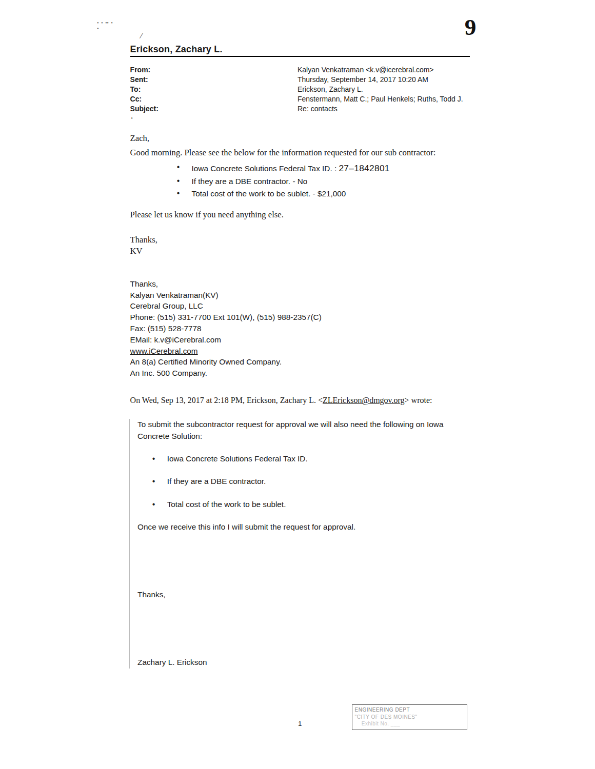9
• • •• •
•
/
Erickson, Zachary L.
| From: | Kalyan Venkatraman <k.v@icerebral.com> |
| Sent: | Thursday, September 14, 2017 10:20 AM |
| To: | Erickson, Zachary L. |
| Cc: | Fenstermann, Matt C.; Paul Henkels; Ruths, Todd J. |
| Subject: | Re: contacts |
•
Zach,
Good morning. Please see the below for the information requested for our sub contractor:
Iowa Concrete Solutions Federal Tax ID. : 27–1842801
If they are a DBE contractor. - No
Total cost of the work to be sublet. - $21,000
Please let us know if you need anything else.
Thanks,
KV
Thanks,
Kalyan Venkatraman(KV)
Cerebral Group, LLC
Phone: (515) 331-7700 Ext 101(W), (515) 988-2357(C)
Fax: (515) 528-7778
EMail: k.v@iCerebral.com
www.iCerebral.com
An 8(a) Certified Minority Owned Company.
An Inc. 500 Company.
On Wed, Sep 13, 2017 at 2:18 PM, Erickson, Zachary L. <ZLErickson@dmgov.org> wrote:
To submit the subcontractor request for approval we will also need the following on Iowa Concrete Solution:
Iowa Concrete Solutions Federal Tax ID.
If they are a DBE contractor.
Total cost of the work to be sublet.
Once we receive this info I will submit the request for approval.
Thanks,
Zachary L. Erickson
1
ENGINEERING DEPT
"CITY OF DES MOINES"
Exhibit No. ___